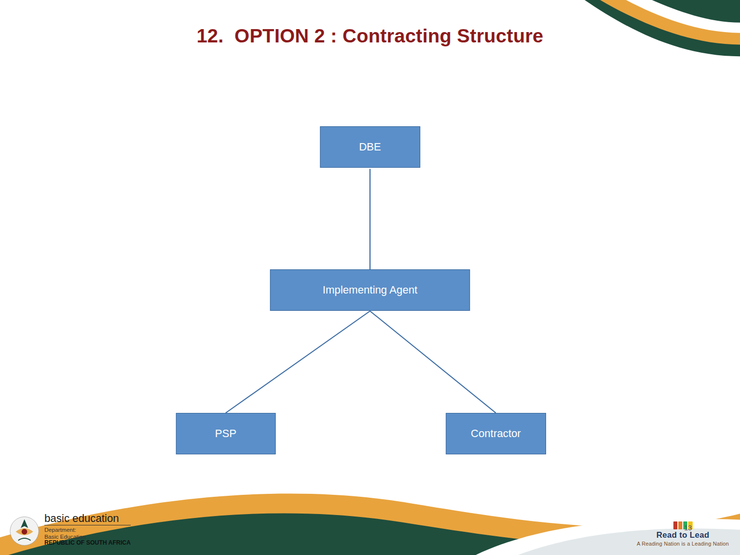12. OPTION 2 : Contracting Structure
DBE
Implementing Agent
PSP
Contractor
basic education Department: Basic Education REPUBLIC OF SOUTH AFRICA
Read to Lead
A Reading Nation is a Leading Nation
13